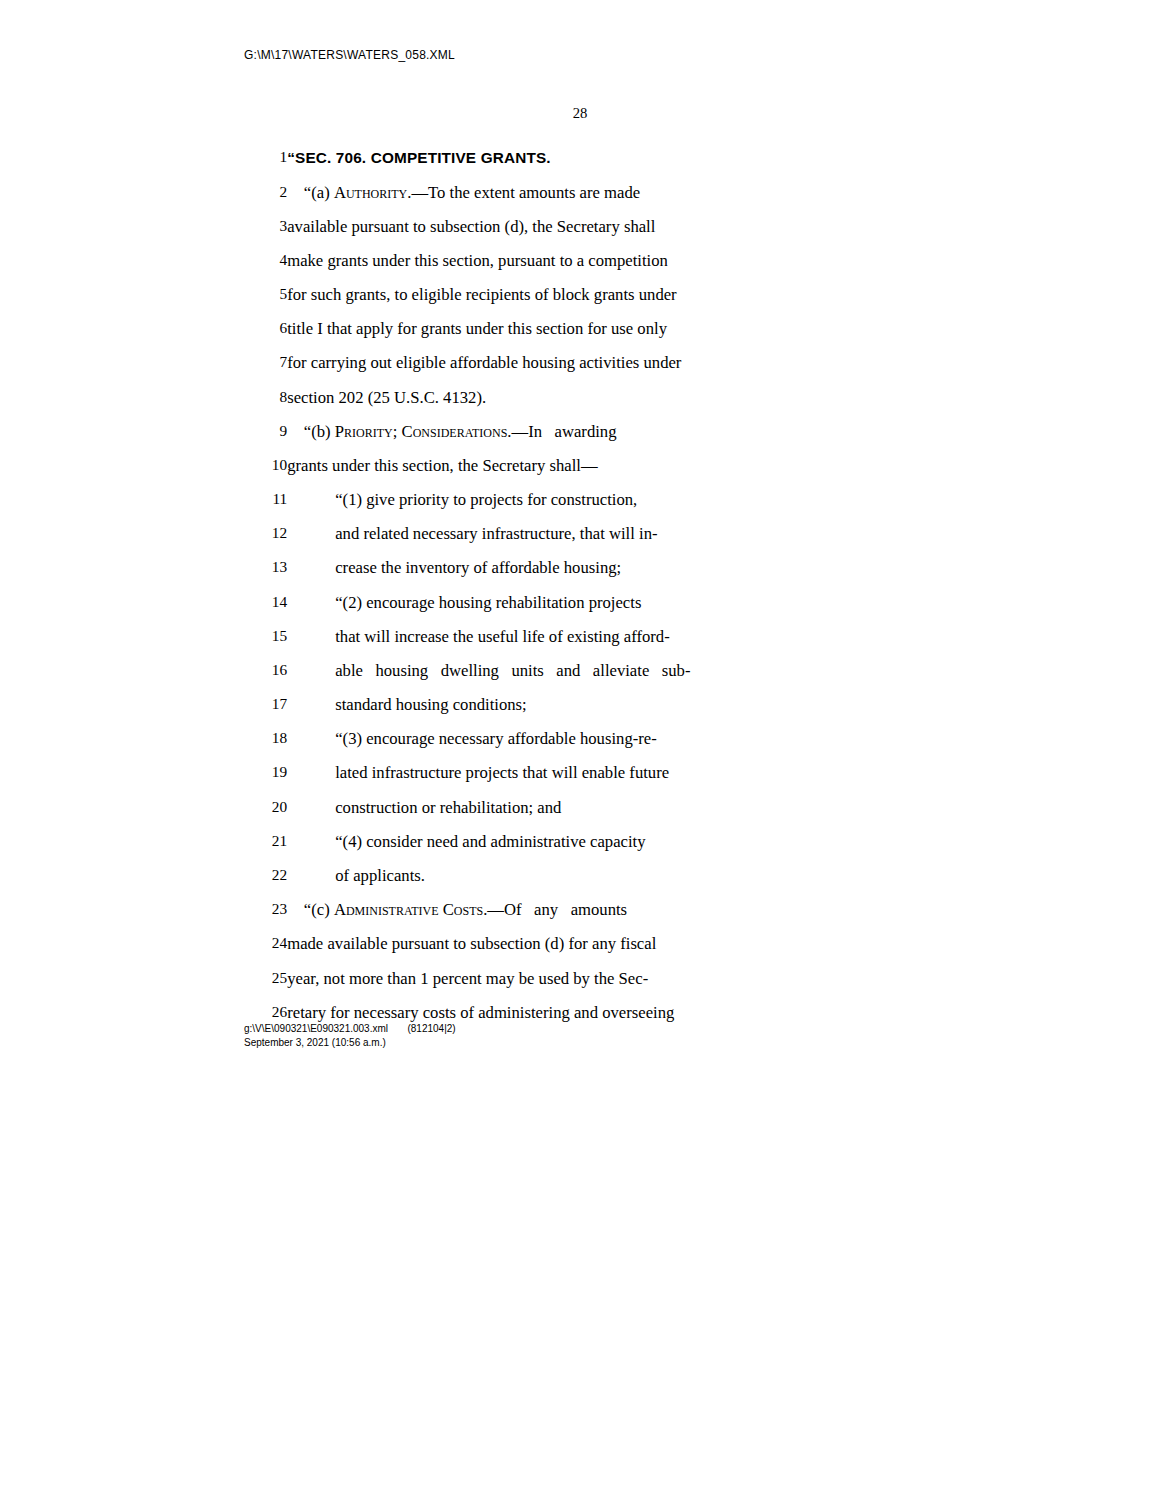G:\M\17\WATERS\WATERS_058.XML
28
| 1 | “SEC. 706. COMPETITIVE GRANTS. |
| 2 | “(a) Authority .—To the extent amounts are made |
| 3 | available pursuant to subsection (d), the Secretary shall |
| 4 | make grants under this section, pursuant to a competition |
| 5 | for such grants, to eligible recipients of block grants under |
| 6 | title I that apply for grants under this section for use only |
| 7 | for carrying out eligible affordable housing activities under |
| 8 | section 202 (25 U.S.C. 4132). |
| 9 | “(b) Priority; Considerations .—In awarding |
| 10 | grants under this section, the Secretary shall— |
| 11 | “(1) give priority to projects for construction, |
| 12 | and related necessary infrastructure, that will in- |
| 13 | crease the inventory of affordable housing; |
| 14 | “(2) encourage housing rehabilitation projects |
| 15 | that will increase the useful life of existing afford- |
| 16 | able housing dwelling units and alleviate sub- |
| 17 | standard housing conditions; |
| 18 | “(3) encourage necessary affordable housing-re- |
| 19 | lated infrastructure projects that will enable future |
| 20 | construction or rehabilitation; and |
| 21 | “(4) consider need and administrative capacity |
| 22 | of applicants. |
| 23 | “(c) Administrative Costs .—Of any amounts |
| 24 | made available pursuant to subsection (d) for any fiscal |
| 25 | year, not more than 1 percent may be used by the Sec- |
| 26 | retary for necessary costs of administering and overseeing |
g:\V\E\090321\E090321.003.xml (812104|2)
September 3, 2021 (10:56 a.m.)